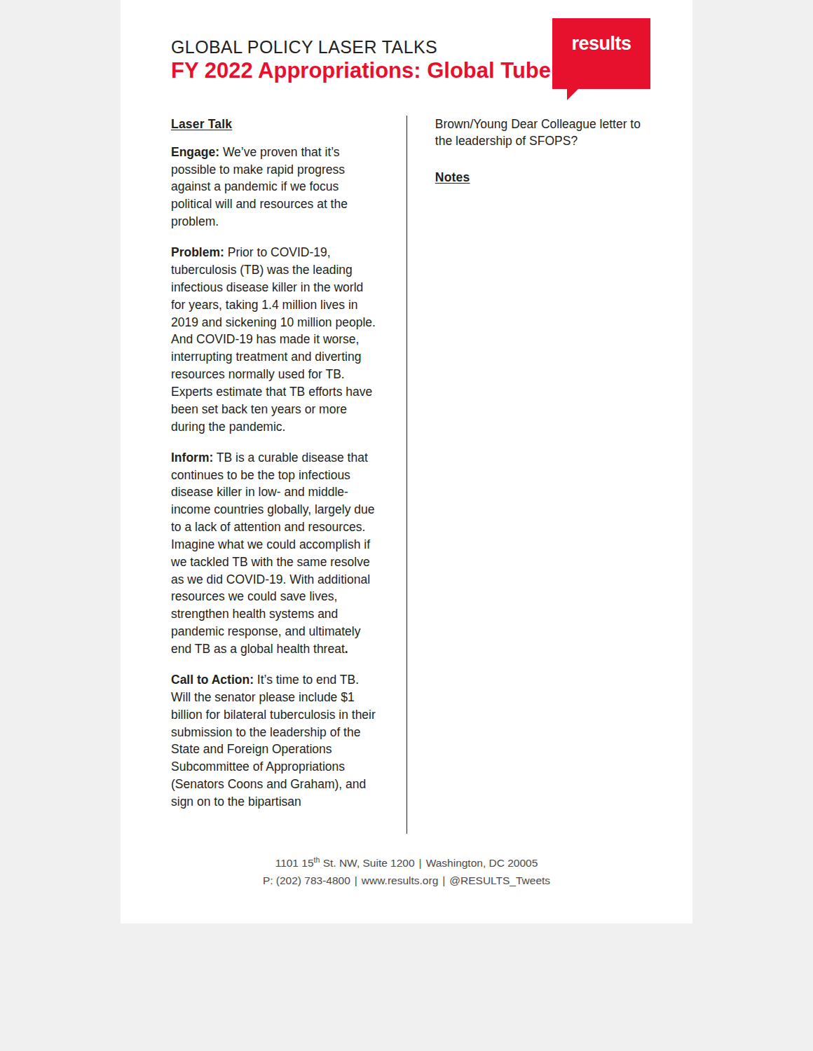results
Global Policy Laser Talks
FY 2022 Appropriations: Global Tuberculosis
Laser Talk
Engage: We’ve proven that it’s possible to make rapid progress against a pandemic if we focus political will and resources at the problem.
Problem: Prior to COVID-19, tuberculosis (TB) was the leading infectious disease killer in the world for years, taking 1.4 million lives in 2019 and sickening 10 million people. And COVID-19 has made it worse, interrupting treatment and diverting resources normally used for TB. Experts estimate that TB efforts have been set back ten years or more during the pandemic.
Inform: TB is a curable disease that continues to be the top infectious disease killer in low- and middle-income countries globally, largely due to a lack of attention and resources. Imagine what we could accomplish if we tackled TB with the same resolve as we did COVID-19. With additional resources we could save lives, strengthen health systems and pandemic response, and ultimately end TB as a global health threat.
Call to Action: It’s time to end TB. Will the senator please include $1 billion for bilateral tuberculosis in their submission to the leadership of the State and Foreign Operations Subcommittee of Appropriations (Senators Coons and Graham), and sign on to the bipartisan
Brown/Young Dear Colleague letter to the leadership of SFOPS?
Notes
1101 15th St. NW, Suite 1200|Washington, DC 20005
P: (202) 783-4800|www.results.org|@RESULTS_Tweets